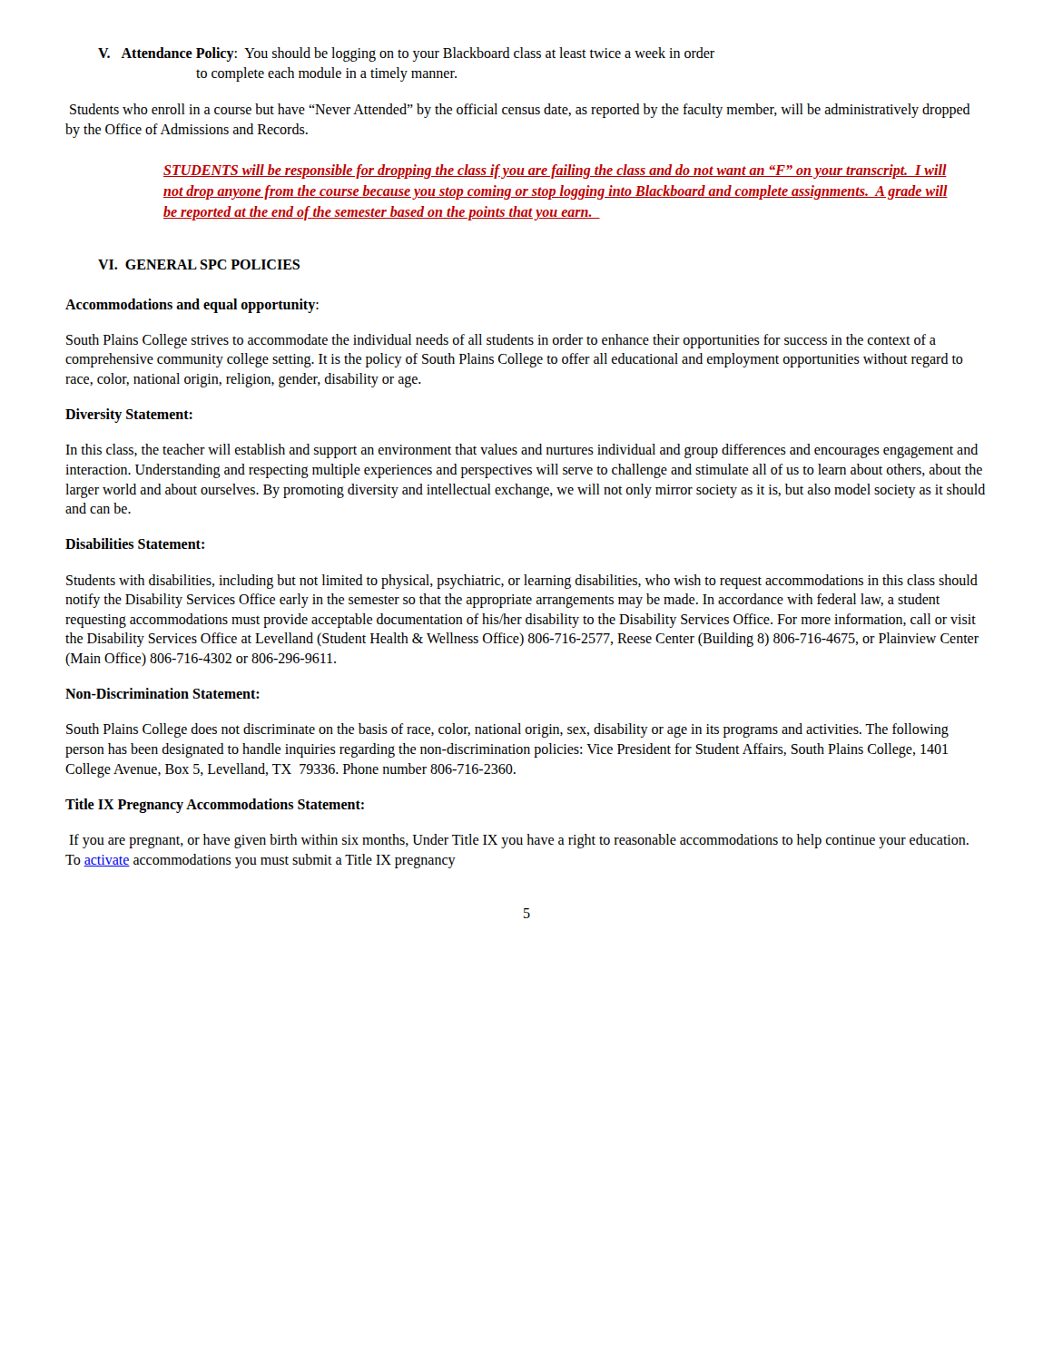V. Attendance Policy: You should be logging on to your Blackboard class at least twice a week in order to complete each module in a timely manner.
Students who enroll in a course but have “Never Attended” by the official census date, as reported by the faculty member, will be administratively dropped by the Office of Admissions and Records.
STUDENTS will be responsible for dropping the class if you are failing the class and do not want an “F” on your transcript. I will not drop anyone from the course because you stop coming or stop logging into Blackboard and complete assignments. A grade will be reported at the end of the semester based on the points that you earn.
VI. GENERAL SPC POLICIES
Accommodations and equal opportunity:
South Plains College strives to accommodate the individual needs of all students in order to enhance their opportunities for success in the context of a comprehensive community college setting. It is the policy of South Plains College to offer all educational and employment opportunities without regard to race, color, national origin, religion, gender, disability or age.
Diversity Statement:
In this class, the teacher will establish and support an environment that values and nurtures individual and group differences and encourages engagement and interaction. Understanding and respecting multiple experiences and perspectives will serve to challenge and stimulate all of us to learn about others, about the larger world and about ourselves. By promoting diversity and intellectual exchange, we will not only mirror society as it is, but also model society as it should and can be.
Disabilities Statement:
Students with disabilities, including but not limited to physical, psychiatric, or learning disabilities, who wish to request accommodations in this class should notify the Disability Services Office early in the semester so that the appropriate arrangements may be made. In accordance with federal law, a student requesting accommodations must provide acceptable documentation of his/her disability to the Disability Services Office. For more information, call or visit the Disability Services Office at Levelland (Student Health & Wellness Office) 806-716-2577, Reese Center (Building 8) 806-716-4675, or Plainview Center (Main Office) 806-716-4302 or 806-296-9611.
Non-Discrimination Statement:
South Plains College does not discriminate on the basis of race, color, national origin, sex, disability or age in its programs and activities. The following person has been designated to handle inquiries regarding the non-discrimination policies: Vice President for Student Affairs, South Plains College, 1401 College Avenue, Box 5, Levelland, TX 79336. Phone number 806-716-2360.
Title IX Pregnancy Accommodations Statement:
If you are pregnant, or have given birth within six months, Under Title IX you have a right to reasonable accommodations to help continue your education. To activate accommodations you must submit a Title IX pregnancy
5